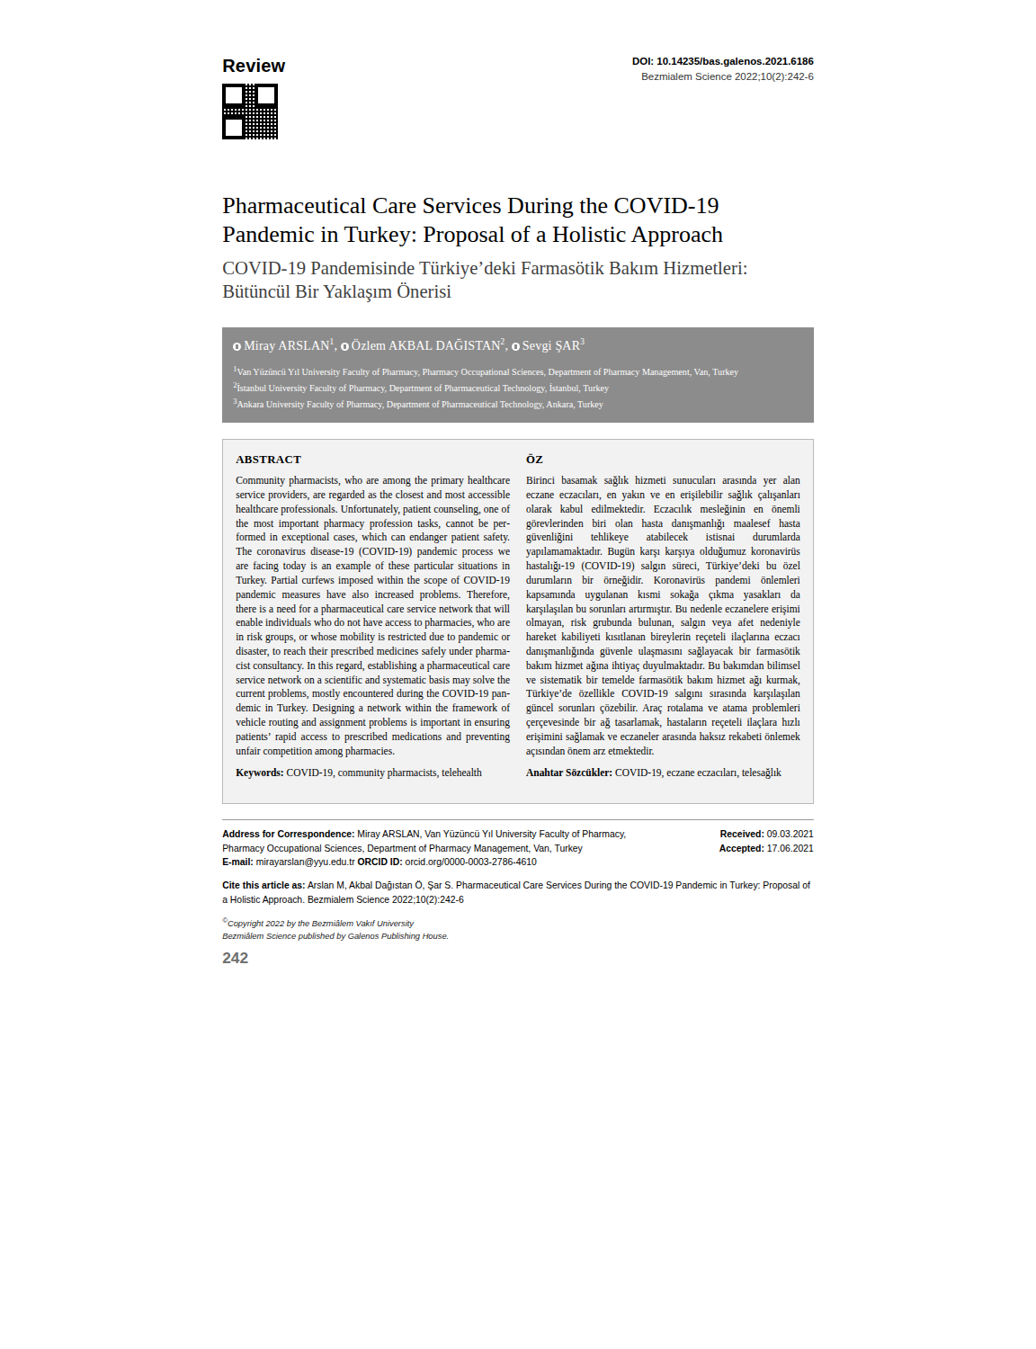Review
DOI: 10.14235/bas.galenos.2021.6186
Bezmialem Science 2022;10(2):242-6
Pharmaceutical Care Services During the COVID-19 Pandemic in Turkey: Proposal of a Holistic Approach
COVID-19 Pandemisinde Türkiye’deki Farmasötik Bakım Hizmetleri: Bütüncül Bir Yaklaşım Önerisi
Miray ARSLAN1, Özlem AKBAL DAĞISTAN2, Sevgi ŞAR3
1Van Yüzüncü Yıl University Faculty of Pharmacy, Pharmacy Occupational Sciences, Department of Pharmacy Management, Van, Turkey
2İstanbul University Faculty of Pharmacy, Department of Pharmaceutical Technology, İstanbul, Turkey
3Ankara University Faculty of Pharmacy, Department of Pharmaceutical Technology, Ankara, Turkey
ABSTRACT
Community pharmacists, who are among the primary healthcare service providers, are regarded as the closest and most accessible healthcare professionals. Unfortunately, patient counseling, one of the most important pharmacy profession tasks, cannot be performed in exceptional cases, which can endanger patient safety. The coronavirus disease-19 (COVID-19) pandemic process we are facing today is an example of these particular situations in Turkey. Partial curfews imposed within the scope of COVID-19 pandemic measures have also increased problems. Therefore, there is a need for a pharmaceutical care service network that will enable individuals who do not have access to pharmacies, who are in risk groups, or whose mobility is restricted due to pandemic or disaster, to reach their prescribed medicines safely under pharmacist consultancy. In this regard, establishing a pharmaceutical care service network on a scientific and systematic basis may solve the current problems, mostly encountered during the COVID-19 pandemic in Turkey. Designing a network within the framework of vehicle routing and assignment problems is important in ensuring patients’ rapid access to prescribed medications and preventing unfair competition among pharmacies.
Keywords: COVID-19, community pharmacists, telehealth
ÖZ
Birinci basamak sağlık hizmeti sunucuları arasında yer alan eczane eczacıları, en yakın ve en erişilebilir sağlık çalışanları olarak kabul edilmektedir. Eczacılık mesleğinin en önemli görevlerinden biri olan hasta danışmanlığı maalesef hasta güvenliğini tehlikeye atabilecek istisnai durumlarda yapılamamaktadır. Bugün karşı karşıya olduğumuz koronavirüs hastalığı-19 (COVID-19) salgın süreci, Türkiye’deki bu özel durumların bir örneğidir. Koronavirüs pandemi önlemleri kapsamında uygulanan kısmi sokağa çıkma yasakları da karşılaşılan bu sorunları artırmıştır. Bu nedenle eczanelere erişimi olmayan, risk grubunda bulunan, salgın veya afet nedeniyle hareket kabiliyeti kısıtlanan bireylerin reçeteli ilaçlarına eczacı danışmanlığında güvenle ulaşmasını sağlayacak bir farmasötik bakım hizmet ağına ihtiyaç duyulmaktadır. Bu bakımdan bilimsel ve sistematik bir temelde farmasötik bakım hizmet ağı kurmak, Türkiye’de özellikle COVID-19 salgını sırasında karşılaşılan güncel sorunları çözebilir. Araç rotalama ve atama problemleri çerçevesinde bir ağ tasarlamak, hastaların reçeteli ilaçlara hızlı erişimini sağlamak ve eczaneler arasında haksız rekabeti önlemek açısından önem arz etmektedir.
Anahtar Sözcükler: COVID-19, eczane eczacıları, telesağlık
Address for Correspondence: Miray ARSLAN, Van Yüzüncü Yıl University Faculty of Pharmacy, Pharmacy Occupational Sciences, Department of Pharmacy Management, Van, Turkey
E-mail: mirayarslan@yyu.edu.tr ORCID ID: orcid.org/0000-0003-2786-4610
Received: 09.03.2021
Accepted: 17.06.2021
Cite this article as: Arslan M, Akbal Dağıstan Ö, Şar S. Pharmaceutical Care Services During the COVID-19 Pandemic in Turkey: Proposal of a Holistic Approach. Bezmialem Science 2022;10(2):242-6
©Copyright 2022 by the Bezmiâlem Vakıf University
Bezmiâlem Science published by Galenos Publishing House.
242